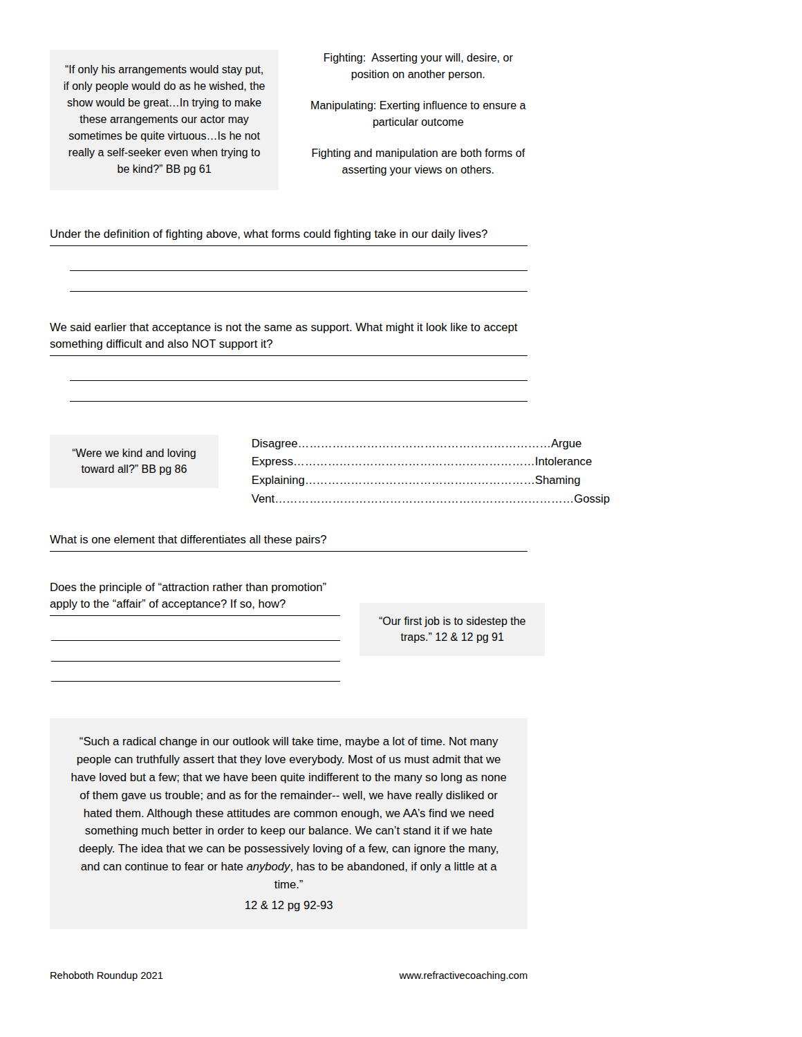“If only his arrangements would stay put, if only people would do as he wished, the show would be great…In trying to make these arrangements our actor may sometimes be quite virtuous…Is he not really a self-seeker even when trying to be kind?” BB pg 61
Fighting: Asserting your will, desire, or position on another person.
Manipulating: Exerting influence to ensure a particular outcome
Fighting and manipulation are both forms of asserting your views on others.
Under the definition of fighting above, what forms could fighting take in our daily lives?
We said earlier that acceptance is not the same as support. What might it look like to accept something difficult and also NOT support it?
“Were we kind and loving toward all?” BB pg 86
Disagree…………………………………………………………Argue
Express………………………………………………………Intolerance
Explaining……………………………………………………Shaming
Vent……………………………………………………………………Gossip
What is one element that differentiates all these pairs?
Does the principle of “attraction rather than promotion” apply to the “affair” of acceptance? If so, how?
“Our first job is to sidestep the traps.” 12 & 12 pg 91
“Such a radical change in our outlook will take time, maybe a lot of time. Not many people can truthfully assert that they love everybody. Most of us must admit that we have loved but a few; that we have been quite indifferent to the many so long as none of them gave us trouble; and as for the remainder-- well, we have really disliked or hated them. Although these attitudes are common enough, we AA’s find we need something much better in order to keep our balance. We can’t stand it if we hate deeply. The idea that we can be possessively loving of a few, can ignore the many, and can continue to fear or hate anybody, has to be abandoned, if only a little at a time.” 12 & 12 pg 92-93
Rehoboth Roundup 2021 www.refractivecoaching.com